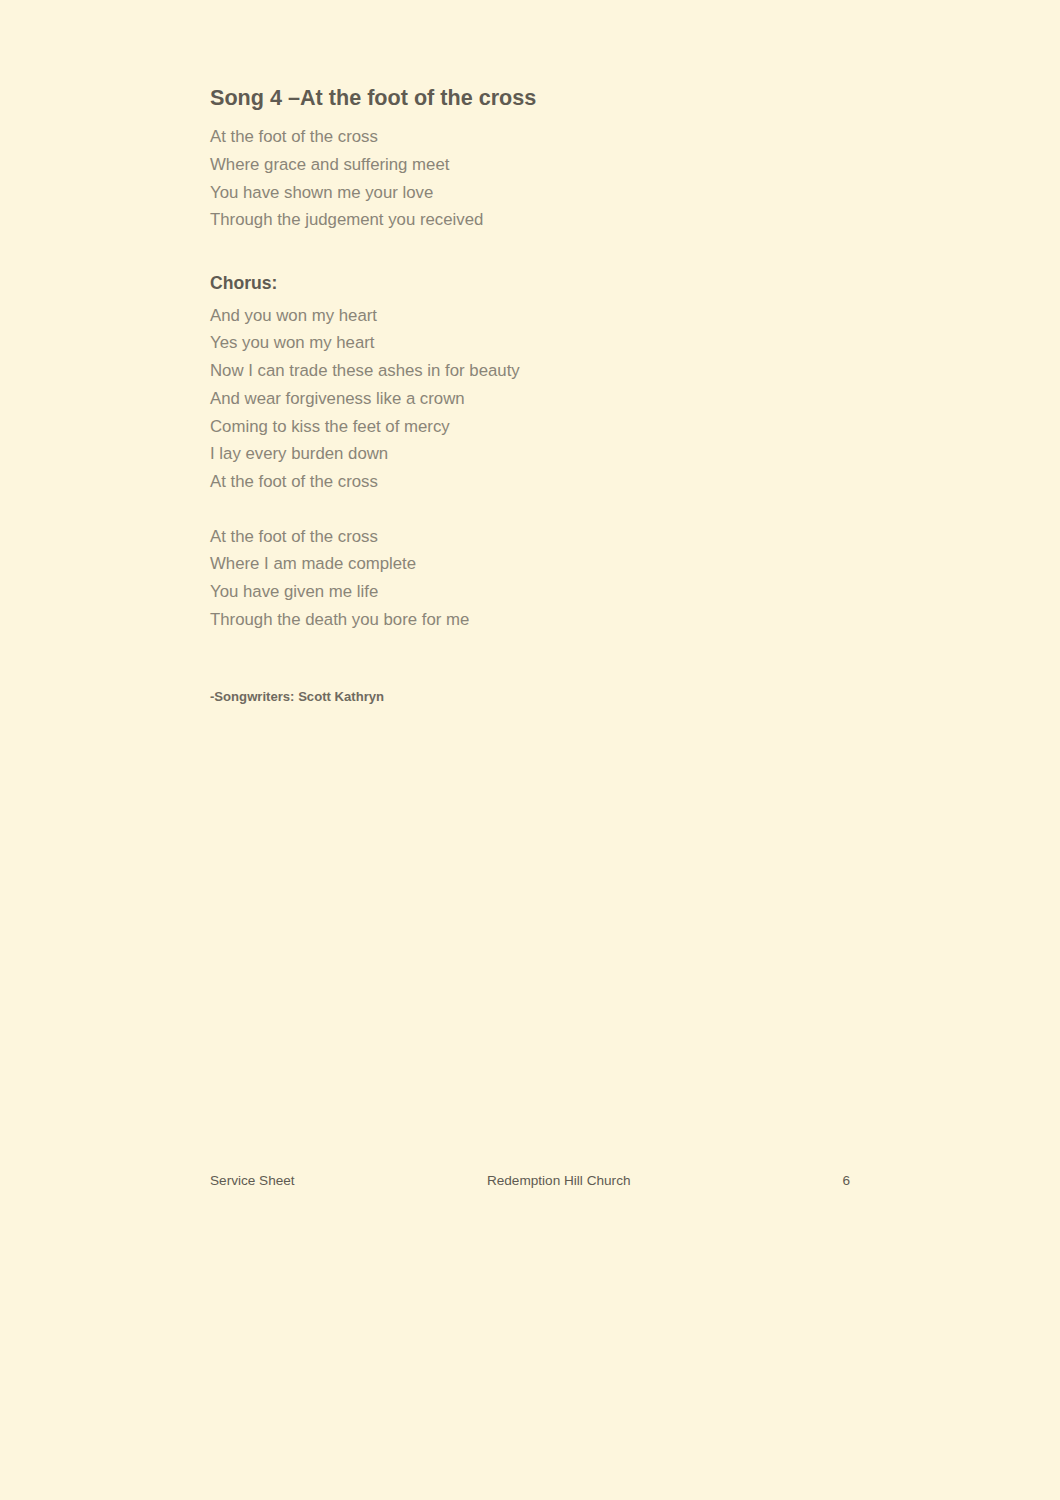Song 4 –At the foot of the cross
At the foot of the cross
Where grace and suffering meet
You have shown me your love
Through the judgement you received
Chorus:
And you won my heart
Yes you won my heart
Now I can trade these ashes in for beauty
And wear forgiveness like a crown
Coming to kiss the feet of mercy
I lay every burden down
At the foot of the cross
At the foot of the cross
Where I am made complete
You have given me life
Through the death you bore for me
-Songwriters: Scott Kathryn
Service Sheet Redemption Hill Church 6